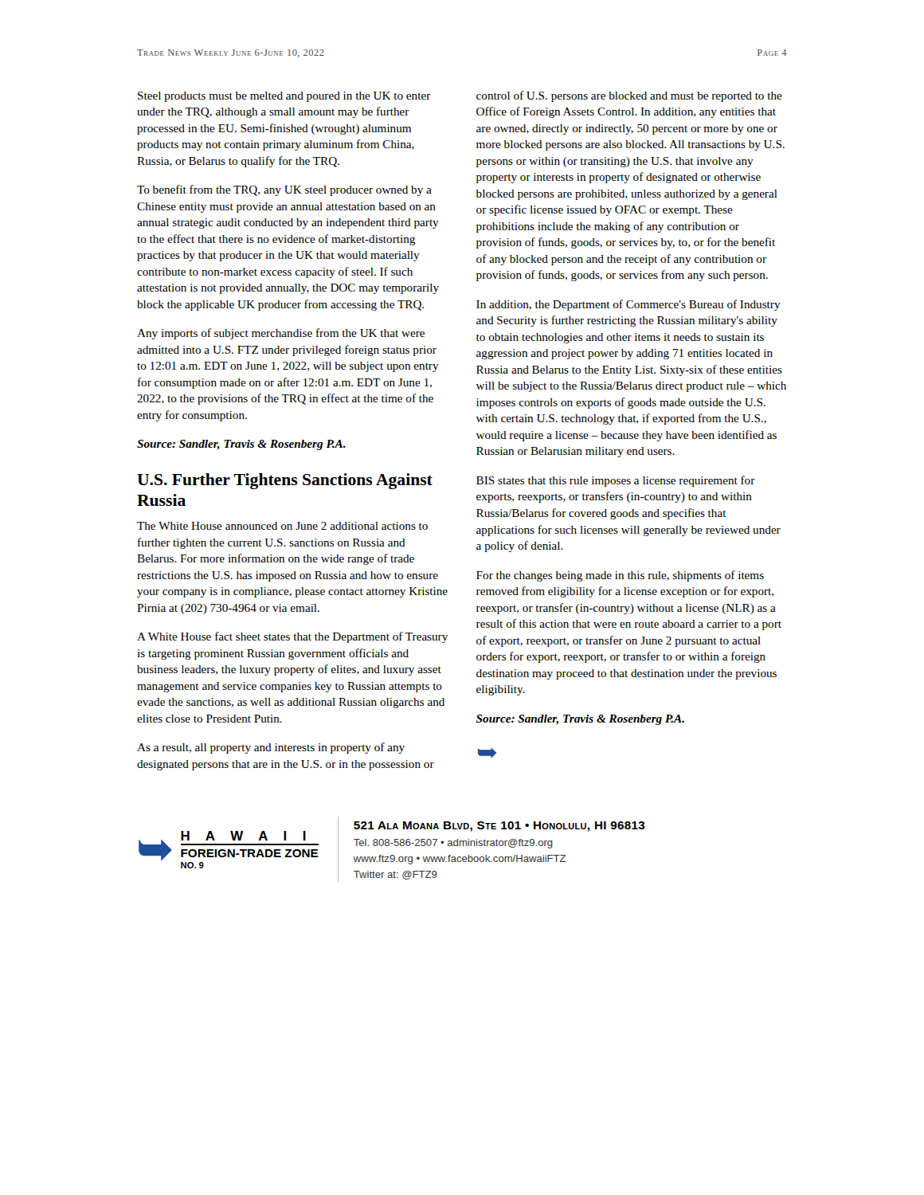Trade News Weekly June 6-June 10, 2022 Page 4
Steel products must be melted and poured in the UK to enter under the TRQ, although a small amount may be further processed in the EU. Semi-finished (wrought) aluminum products may not contain primary aluminum from China, Russia, or Belarus to qualify for the TRQ.
To benefit from the TRQ, any UK steel producer owned by a Chinese entity must provide an annual attestation based on an annual strategic audit conducted by an independent third party to the effect that there is no evidence of market-distorting practices by that producer in the UK that would materially contribute to non-market excess capacity of steel. If such attestation is not provided annually, the DOC may temporarily block the applicable UK producer from accessing the TRQ.
Any imports of subject merchandise from the UK that were admitted into a U.S. FTZ under privileged foreign status prior to 12:01 a.m. EDT on June 1, 2022, will be subject upon entry for consumption made on or after 12:01 a.m. EDT on June 1, 2022, to the provisions of the TRQ in effect at the time of the entry for consumption.
Source: Sandler, Travis & Rosenberg P.A.
U.S. Further Tightens Sanctions Against Russia
The White House announced on June 2 additional actions to further tighten the current U.S. sanctions on Russia and Belarus. For more information on the wide range of trade restrictions the U.S. has imposed on Russia and how to ensure your company is in compliance, please contact attorney Kristine Pirnia at (202) 730-4964 or via email.
A White House fact sheet states that the Department of Treasury is targeting prominent Russian government officials and business leaders, the luxury property of elites, and luxury asset management and service companies key to Russian attempts to evade the sanctions, as well as additional Russian oligarchs and elites close to President Putin.
As a result, all property and interests in property of any designated persons that are in the U.S. or in the possession or control of U.S. persons are blocked and must be reported to the Office of Foreign Assets Control. In addition, any entities that are owned, directly or indirectly, 50 percent or more by one or more blocked persons are also blocked. All transactions by U.S. persons or within (or transiting) the U.S. that involve any property or interests in property of designated or otherwise blocked persons are prohibited, unless authorized by a general or specific license issued by OFAC or exempt. These prohibitions include the making of any contribution or provision of funds, goods, or services by, to, or for the benefit of any blocked person and the receipt of any contribution or provision of funds, goods, or services from any such person.
In addition, the Department of Commerce's Bureau of Industry and Security is further restricting the Russian military's ability to obtain technologies and other items it needs to sustain its aggression and project power by adding 71 entities located in Russia and Belarus to the Entity List. Sixty-six of these entities will be subject to the Russia/Belarus direct product rule – which imposes controls on exports of goods made outside the U.S. with certain U.S. technology that, if exported from the U.S., would require a license – because they have been identified as Russian or Belarusian military end users.
BIS states that this rule imposes a license requirement for exports, reexports, or transfers (in-country) to and within Russia/Belarus for covered goods and specifies that applications for such licenses will generally be reviewed under a policy of denial.
For the changes being made in this rule, shipments of items removed from eligibility for a license exception or for export, reexport, or transfer (in-country) without a license (NLR) as a result of this action that were en route aboard a carrier to a port of export, reexport, or transfer on June 2 pursuant to actual orders for export, reexport, or transfer to or within a foreign destination may proceed to that destination under the previous eligibility.
Source: Sandler, Travis & Rosenberg P.A.
➥
➥
H A W A I I
FOREIGN-TRADE ZONE
NO. 9
521 Ala Moana Blvd, Ste 101 • Honolulu, HI 96813
Tel. 808-586-2507 • administrator@ftz9.org
www.ftz9.org • www.facebook.com/HawaiiFTZ
Twitter at: @FTZ9